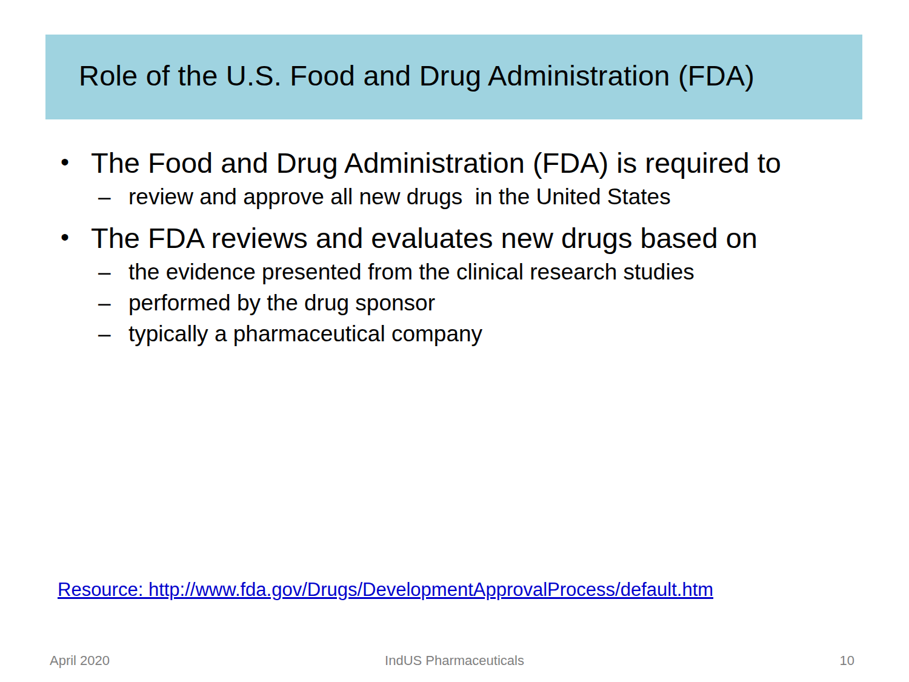Role of the U.S. Food and Drug Administration (FDA)
The Food and Drug Administration (FDA) is required to
review and approve all new drugs in the United States
The FDA reviews and evaluates new drugs based on
the evidence presented from the clinical research studies
performed by the drug sponsor
typically a pharmaceutical company
Resource: http://www.fda.gov/Drugs/DevelopmentApprovalProcess/default.htm
April 2020 IndUS Pharmaceuticals 10